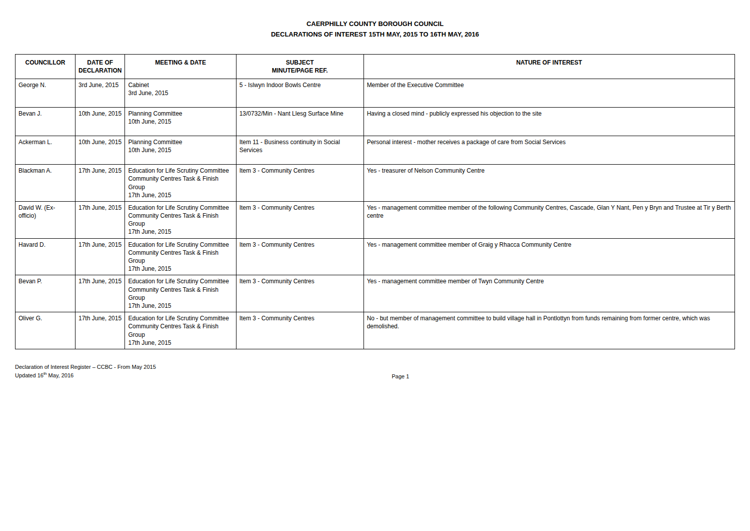CAERPHILLY COUNTY BOROUGH COUNCIL
DECLARATIONS OF INTEREST 15TH MAY, 2015 TO 16TH MAY, 2016
| COUNCILLOR | DATE OF DECLARATION | MEETING & DATE | SUBJECT MINUTE/PAGE REF. | NATURE OF INTEREST |
| --- | --- | --- | --- | --- |
| George N. | 3rd June, 2015 | Cabinet 3rd June, 2015 | 5 - Islwyn Indoor Bowls Centre | Member of the Executive Committee |
| Bevan J. | 10th June, 2015 | Planning Committee 10th June, 2015 | 13/0732/Min - Nant Llesg Surface Mine | Having a closed mind - publicly expressed his objection to the site |
| Ackerman L. | 10th June, 2015 | Planning Committee 10th June, 2015 | Item 11 - Business continuity in Social Services | Personal interest - mother receives a package of care from Social Services |
| Blackman A. | 17th June, 2015 | Education for Life Scrutiny Committee Community Centres Task & Finish Group 17th June, 2015 | Item 3 - Community Centres | Yes - treasurer of Nelson Community Centre |
| David W. (Ex-officio) | 17th June, 2015 | Education for Life Scrutiny Committee Community Centres Task & Finish Group 17th June, 2015 | Item 3 - Community Centres | Yes - management committee member of the following Community Centres, Cascade, Glan Y Nant, Pen y Bryn and Trustee at Tir y Berth centre |
| Havard D. | 17th June, 2015 | Education for Life Scrutiny Committee Community Centres Task & Finish Group 17th June, 2015 | Item 3 - Community Centres | Yes - management committee member of Graig y Rhacca Community Centre |
| Bevan P. | 17th June, 2015 | Education for Life Scrutiny Committee Community Centres Task & Finish Group 17th June, 2015 | Item 3 - Community Centres | Yes - management committee member of Twyn Community Centre |
| Oliver G. | 17th June, 2015 | Education for Life Scrutiny Committee Community Centres Task & Finish Group 17th June, 2015 | Item 3 - Community Centres | No - but member of management committee to build village hall in Pontlottyn from funds remaining from former centre, which was demolished. |
Declaration of Interest Register – CCBC - From May 2015
Updated 16th May, 2016
Page 1